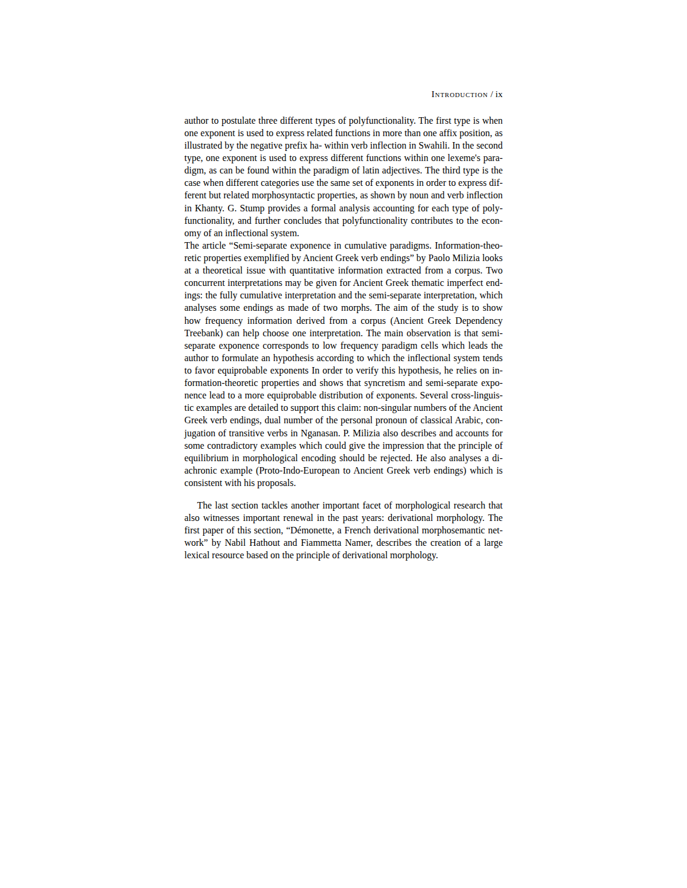Introduction / ix
author to postulate three different types of polyfunctionality. The first type is when one exponent is used to express related functions in more than one affix position, as illustrated by the negative prefix ha- within verb inflection in Swahili. In the second type, one exponent is used to express different functions within one lexeme's paradigm, as can be found within the paradigm of latin adjectives. The third type is the case when different categories use the same set of exponents in order to express different but related morphosyntactic properties, as shown by noun and verb inflection in Khanty. G. Stump provides a formal analysis accounting for each type of polyfunctionality, and further concludes that polyfunctionality contributes to the economy of an inflectional system.
The article “Semi-separate exponence in cumulative paradigms. Information-theoretic properties exemplified by Ancient Greek verb endings” by Paolo Milizia looks at a theoretical issue with quantitative information extracted from a corpus. Two concurrent interpretations may be given for Ancient Greek thematic imperfect endings: the fully cumulative interpretation and the semi-separate interpretation, which analyses some endings as made of two morphs. The aim of the study is to show how frequency information derived from a corpus (Ancient Greek Dependency Treebank) can help choose one interpretation. The main observation is that semi-separate exponence corresponds to low frequency paradigm cells which leads the author to formulate an hypothesis according to which the inflectional system tends to favor equiprobable exponents In order to verify this hypothesis, he relies on information-theoretic properties and shows that syncretism and semi-separate exponence lead to a more equiprobable distribution of exponents. Several cross-linguistic examples are detailed to support this claim: non-singular numbers of the Ancient Greek verb endings, dual number of the personal pronoun of classical Arabic, conjugation of transitive verbs in Nganasan. P. Milizia also describes and accounts for some contradictory examples which could give the impression that the principle of equilibrium in morphological encoding should be rejected. He also analyses a diachronic example (Proto-Indo-European to Ancient Greek verb endings) which is consistent with his proposals.
The last section tackles another important facet of morphological research that also witnesses important renewal in the past years: derivational morphology. The first paper of this section, “Démonette, a French derivational morphosemantic network” by Nabil Hathout and Fiammetta Namer, describes the creation of a large lexical resource based on the principle of derivational morphology.